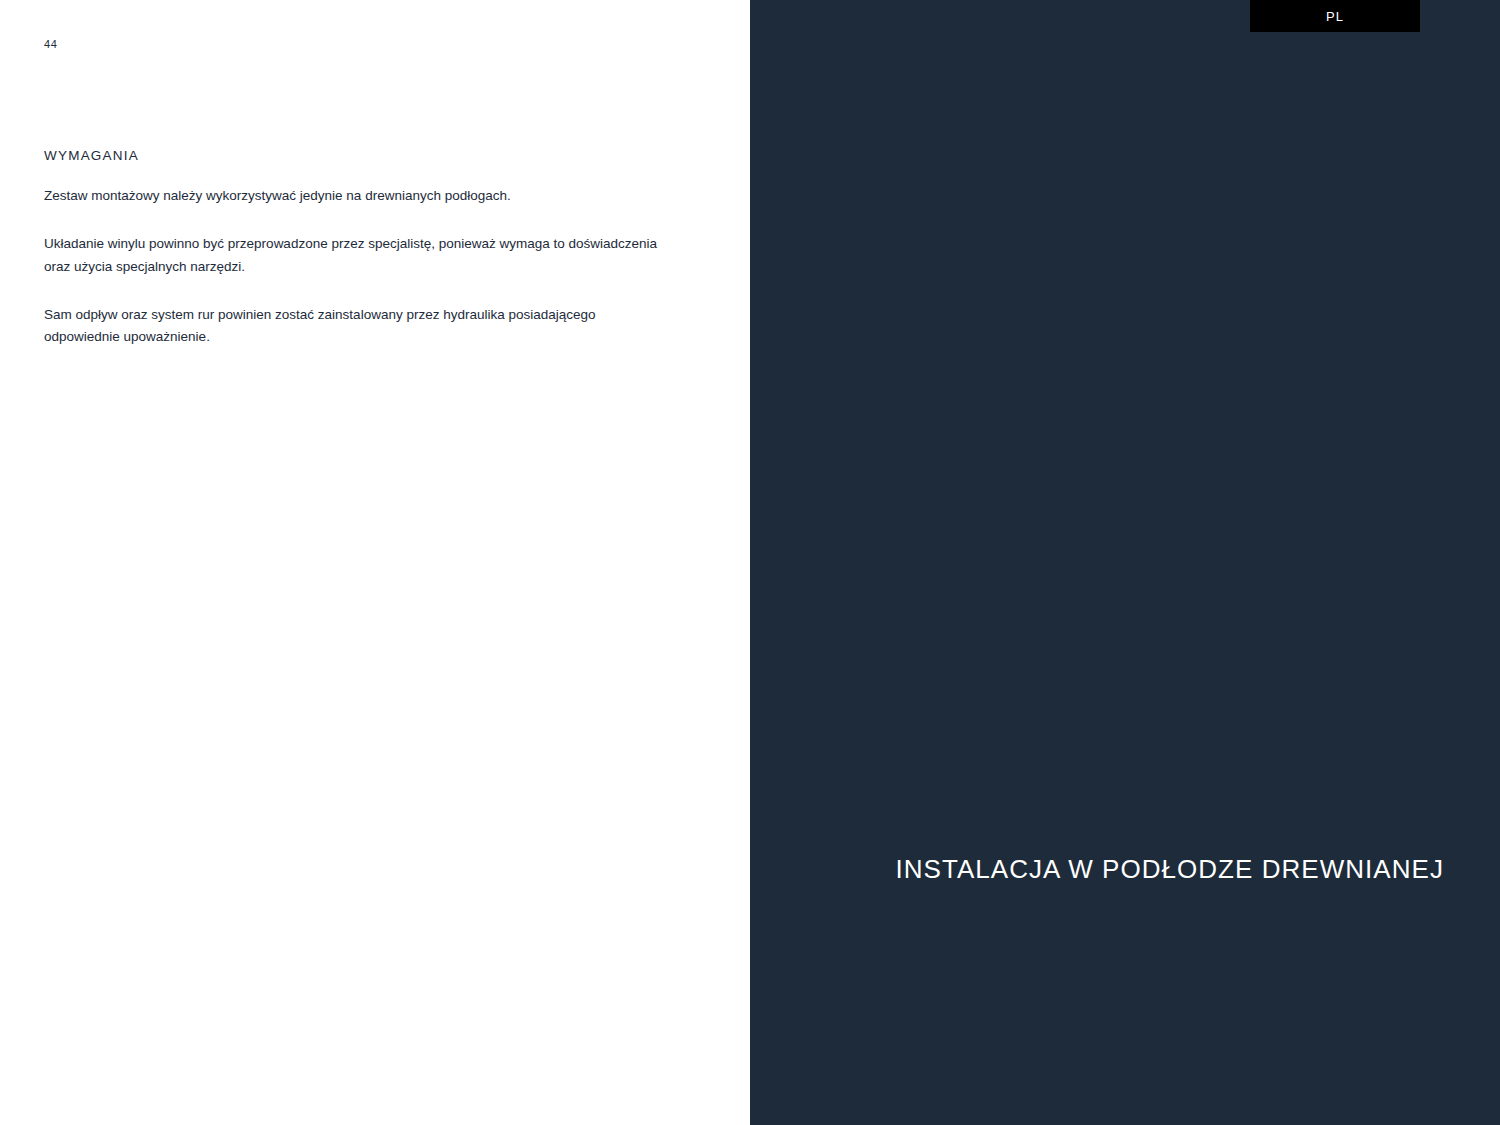PL
44
WYMAGANIA
Zestaw montażowy należy wykorzystywać jedynie na drewnianych podłogach.
Układanie winylu powinno być przeprowadzone przez specjalistę, ponieważ wymaga to doświadczenia oraz użycia specjalnych narzędzi.
Sam odpływ oraz system rur powinien zostać zainstalowany przez hydraulika posiadającego odpowiednie upoważnienie.
INSTALACJA W PODŁODZE DREWNIANEJ